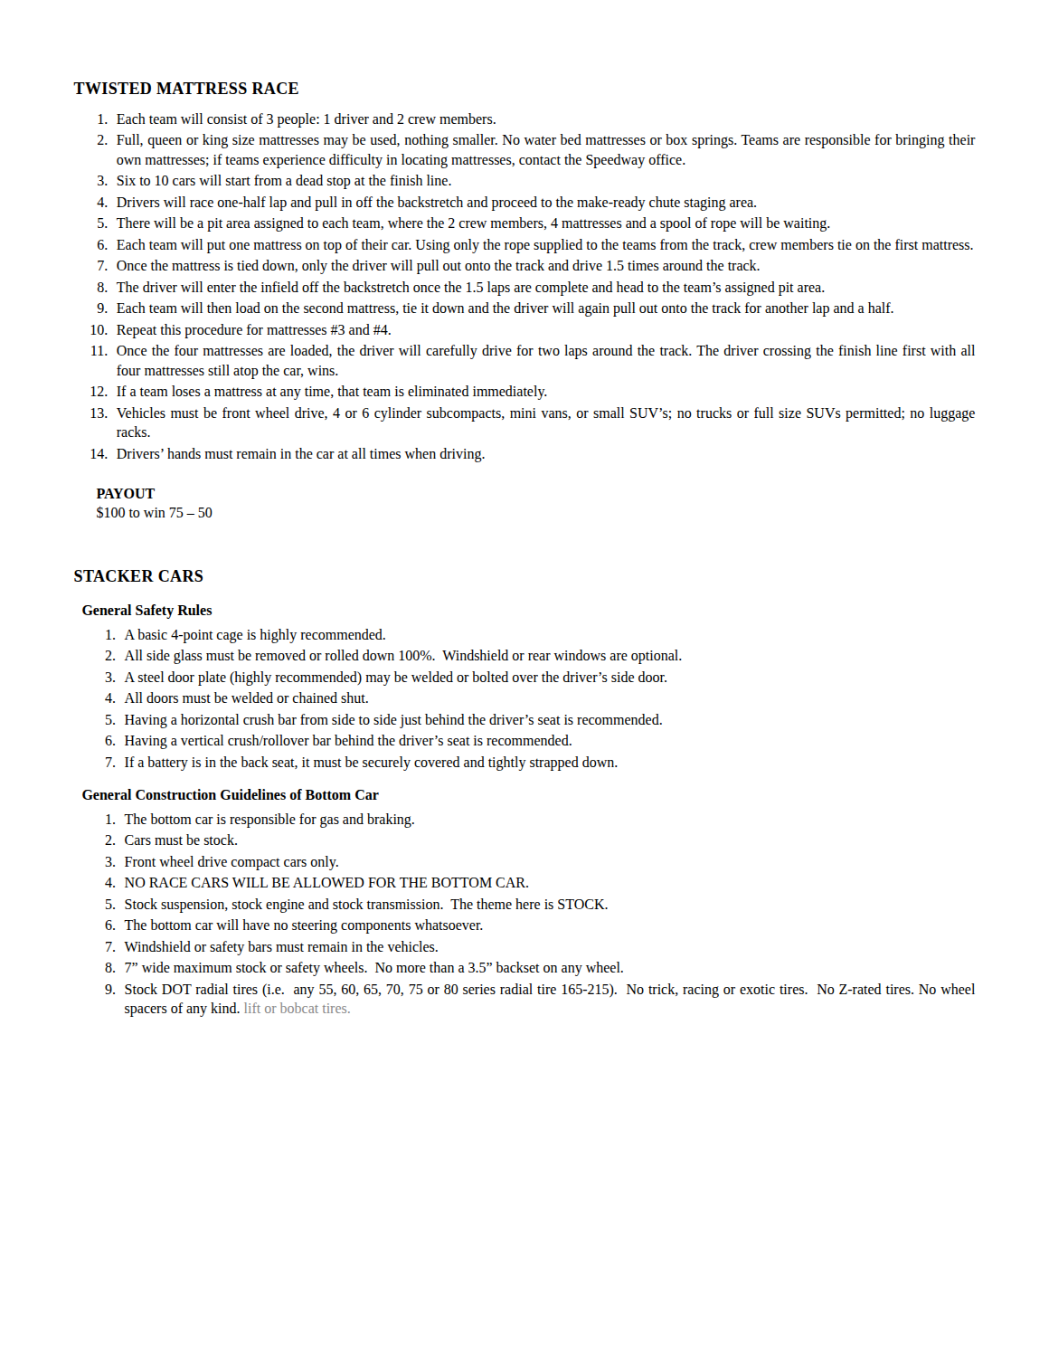Twisted Mattress Race
Each team will consist of 3 people: 1 driver and 2 crew members.
Full, queen or king size mattresses may be used, nothing smaller. No water bed mattresses or box springs. Teams are responsible for bringing their own mattresses; if teams experience difficulty in locating mattresses, contact the Speedway office.
Six to 10 cars will start from a dead stop at the finish line.
Drivers will race one-half lap and pull in off the backstretch and proceed to the make-ready chute staging area.
There will be a pit area assigned to each team, where the 2 crew members, 4 mattresses and a spool of rope will be waiting.
Each team will put one mattress on top of their car. Using only the rope supplied to the teams from the track, crew members tie on the first mattress.
Once the mattress is tied down, only the driver will pull out onto the track and drive 1.5 times around the track.
The driver will enter the infield off the backstretch once the 1.5 laps are complete and head to the team’s assigned pit area.
Each team will then load on the second mattress, tie it down and the driver will again pull out onto the track for another lap and a half.
Repeat this procedure for mattresses #3 and #4.
Once the four mattresses are loaded, the driver will carefully drive for two laps around the track. The driver crossing the finish line first with all four mattresses still atop the car, wins.
If a team loses a mattress at any time, that team is eliminated immediately.
Vehicles must be front wheel drive, 4 or 6 cylinder subcompacts, mini vans, or small SUV’s; no trucks or full size SUVs permitted; no luggage racks.
Drivers’ hands must remain in the car at all times when driving.
PAYOUT
$100 to win 75 – 50
Stacker Cars
General Safety Rules
A basic 4-point cage is highly recommended.
All side glass must be removed or rolled down 100%. Windshield or rear windows are optional.
A steel door plate (highly recommended) may be welded or bolted over the driver’s side door.
All doors must be welded or chained shut.
Having a horizontal crush bar from side to side just behind the driver’s seat is recommended.
Having a vertical crush/rollover bar behind the driver’s seat is recommended.
If a battery is in the back seat, it must be securely covered and tightly strapped down.
General Construction Guidelines of Bottom Car
The bottom car is responsible for gas and braking.
Cars must be stock.
Front wheel drive compact cars only.
NO RACE CARS WILL BE ALLOWED FOR THE BOTTOM CAR.
Stock suspension, stock engine and stock transmission. The theme here is STOCK.
The bottom car will have no steering components whatsoever.
Windshield or safety bars must remain in the vehicles.
7” wide maximum stock or safety wheels. No more than a 3.5” backset on any wheel.
Stock DOT radial tires (i.e. any 55, 60, 65, 70, 75 or 80 series radial tire 165-215). No trick, racing or exotic tires. No Z-rated tires. No wheel spacers of any kind. lift or bobcat tires.